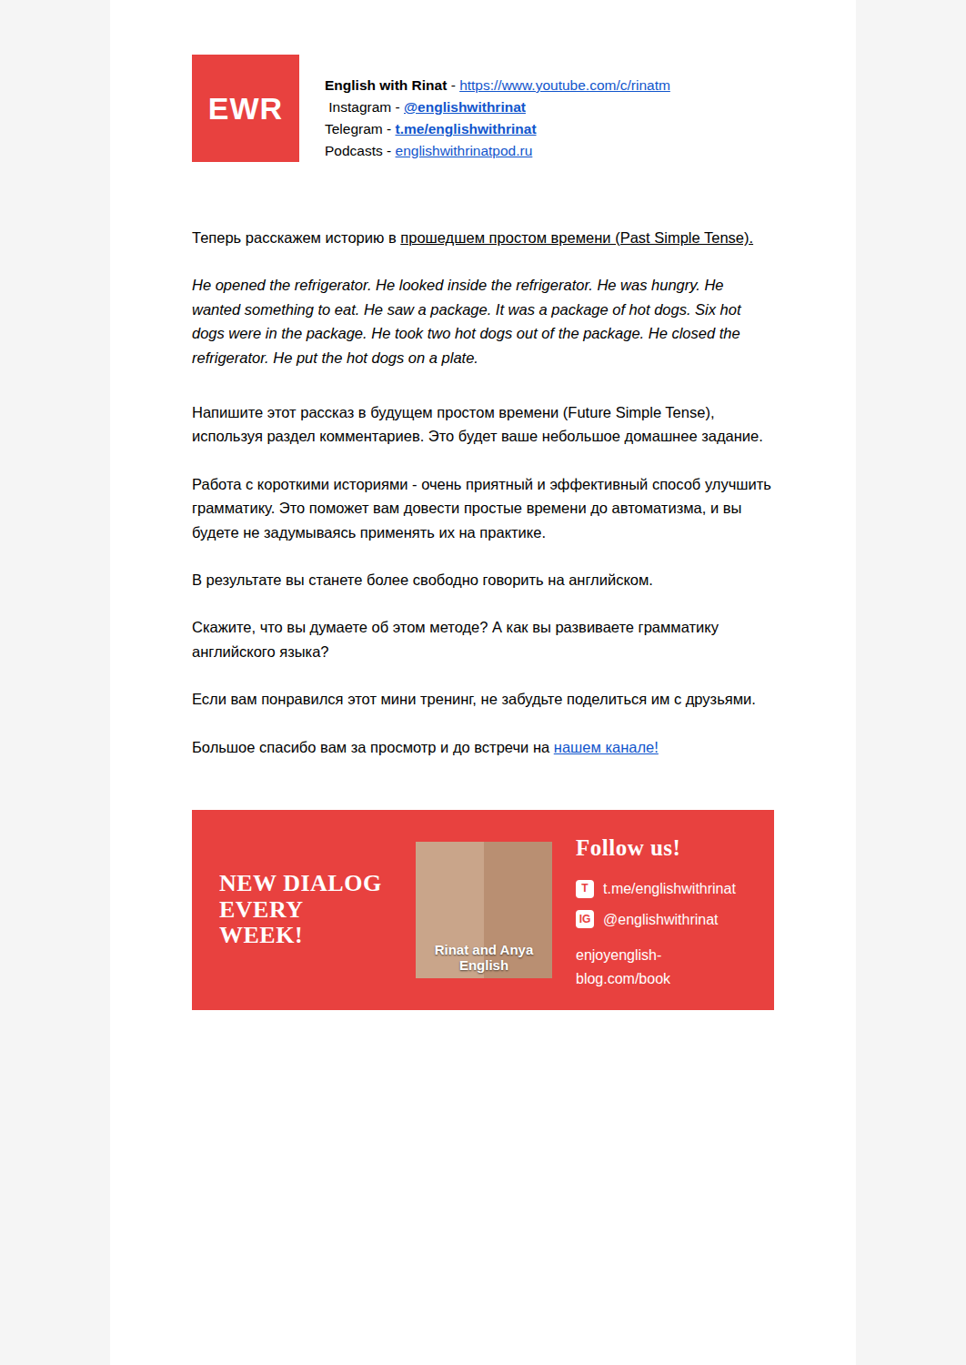EWR
English with Rinat - https://www.youtube.com/c/rinatm
Instagram - @englishwithrinat
Telegram - t.me/englishwithrinat
Podcasts - englishwithrinatpod.ru
Теперь расскажем историю в прошедшем простом времени (Past Simple Tense).
He opened the refrigerator. He looked inside the refrigerator. He was hungry. He wanted something to eat. He saw a package. It was a package of hot dogs. Six hot dogs were in the package. He took two hot dogs out of the package. He closed the refrigerator. He put the hot dogs on a plate.
Напишите этот рассказ в будущем простом времени (Future Simple Tense), используя раздел комментариев. Это будет ваше небольшое домашнее задание.
Работа с короткими историями - очень приятный и эффективный способ улучшить грамматику. Это поможет вам довести простые времени до автоматизма, и вы будете не задумываясь применять их на практике.
В результате вы станете более свободно говорить на английском.
Скажите, что вы думаете об этом методе? А как вы развиваете грамматику английского языка?
Если вам понравился этот мини тренинг, не забудьте поделиться им с друзьями.
Большое спасибо вам за просмотр и до встречи на нашем канале!
New Dialog
Every Week!
Rinat and Anya
English
Follow us!
Tt.me/englishwithrinat
IG@englishwithrinat
enjoyenglish-blog.com/book